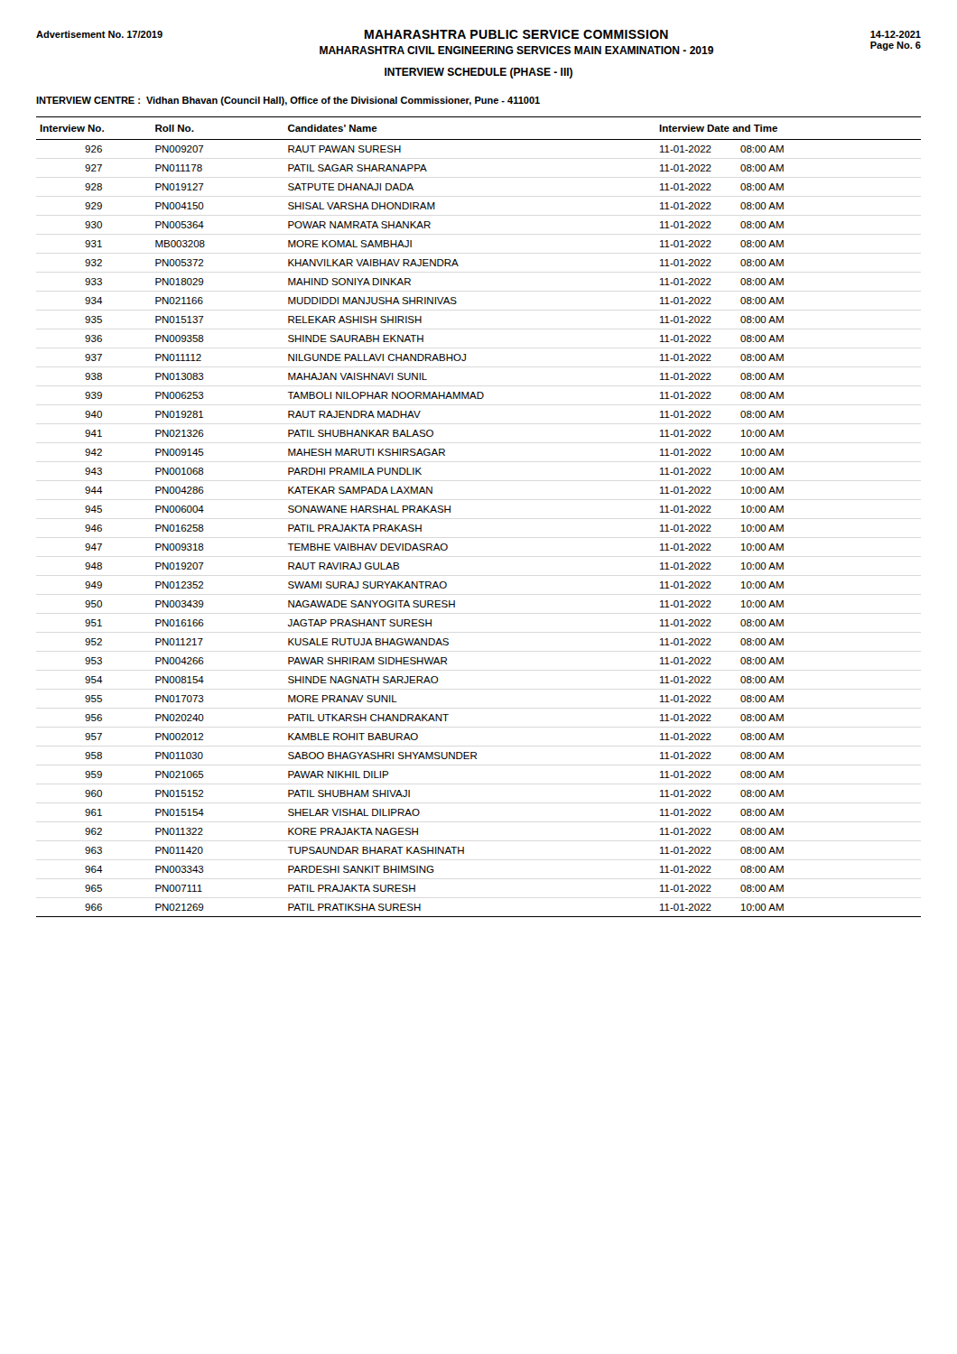Advertisement No. 17/2019
MAHARASHTRA PUBLIC SERVICE COMMISSION
MAHARASHTRA CIVIL ENGINEERING SERVICES MAIN EXAMINATION - 2019
14-12-2021
Page No. 6
INTERVIEW SCHEDULE (PHASE - III)
INTERVIEW CENTRE : Vidhan Bhavan (Council Hall), Office of the Divisional Commissioner, Pune - 411001
| Interview No. | Roll No. | Candidates' Name | Interview Date and Time |
| --- | --- | --- | --- |
| 926 | PN009207 | RAUT PAWAN SURESH | 11-01-2022 08:00 AM |
| 927 | PN011178 | PATIL SAGAR SHARANAPPA | 11-01-2022 08:00 AM |
| 928 | PN019127 | SATPUTE DHANAJI DADA | 11-01-2022 08:00 AM |
| 929 | PN004150 | SHISAL VARSHA DHONDIRAM | 11-01-2022 08:00 AM |
| 930 | PN005364 | POWAR NAMRATA SHANKAR | 11-01-2022 08:00 AM |
| 931 | MB003208 | MORE KOMAL SAMBHAJI | 11-01-2022 08:00 AM |
| 932 | PN005372 | KHANVILKAR VAIBHAV RAJENDRA | 11-01-2022 08:00 AM |
| 933 | PN018029 | MAHIND SONIYA DINKAR | 11-01-2022 08:00 AM |
| 934 | PN021166 | MUDDIDDI MANJUSHA SHRINIVAS | 11-01-2022 08:00 AM |
| 935 | PN015137 | RELEKAR ASHISH SHIRISH | 11-01-2022 08:00 AM |
| 936 | PN009358 | SHINDE SAURABH EKNATH | 11-01-2022 08:00 AM |
| 937 | PN011112 | NILGUNDE PALLAVI CHANDRABHOJ | 11-01-2022 08:00 AM |
| 938 | PN013083 | MAHAJAN VAISHNAVI SUNIL | 11-01-2022 08:00 AM |
| 939 | PN006253 | TAMBOLI NILOPHAR NOORMAHAMMAD | 11-01-2022 08:00 AM |
| 940 | PN019281 | RAUT RAJENDRA MADHAV | 11-01-2022 08:00 AM |
| 941 | PN021326 | PATIL SHUBHANKAR BALASO | 11-01-2022 10:00 AM |
| 942 | PN009145 | MAHESH MARUTI KSHIRSAGAR | 11-01-2022 10:00 AM |
| 943 | PN001068 | PARDHI PRAMILA PUNDLIK | 11-01-2022 10:00 AM |
| 944 | PN004286 | KATEKAR SAMPADA LAXMAN | 11-01-2022 10:00 AM |
| 945 | PN006004 | SONAWANE HARSHAL PRAKASH | 11-01-2022 10:00 AM |
| 946 | PN016258 | PATIL PRAJAKTA PRAKASH | 11-01-2022 10:00 AM |
| 947 | PN009318 | TEMBHE VAIBHAV DEVIDASRAO | 11-01-2022 10:00 AM |
| 948 | PN019207 | RAUT RAVIRAJ GULAB | 11-01-2022 10:00 AM |
| 949 | PN012352 | SWAMI SURAJ SURYAKANTRAO | 11-01-2022 10:00 AM |
| 950 | PN003439 | NAGAWADE SANYOGITA SURESH | 11-01-2022 10:00 AM |
| 951 | PN016166 | JAGTAP PRASHANT SURESH | 11-01-2022 08:00 AM |
| 952 | PN011217 | KUSALE RUTUJA BHAGWANDAS | 11-01-2022 08:00 AM |
| 953 | PN004266 | PAWAR SHRIRAM SIDHESHWAR | 11-01-2022 08:00 AM |
| 954 | PN008154 | SHINDE NAGNATH SARJERAO | 11-01-2022 08:00 AM |
| 955 | PN017073 | MORE PRANAV SUNIL | 11-01-2022 08:00 AM |
| 956 | PN020240 | PATIL UTKARSH CHANDRAKANT | 11-01-2022 08:00 AM |
| 957 | PN002012 | KAMBLE ROHIT BABURAO | 11-01-2022 08:00 AM |
| 958 | PN011030 | SABOO BHAGYASHRI SHYAMSUNDER | 11-01-2022 08:00 AM |
| 959 | PN021065 | PAWAR NIKHIL DILIP | 11-01-2022 08:00 AM |
| 960 | PN015152 | PATIL SHUBHAM SHIVAJI | 11-01-2022 08:00 AM |
| 961 | PN015154 | SHELAR VISHAL DILIPRAO | 11-01-2022 08:00 AM |
| 962 | PN011322 | KORE PRAJAKTA NAGESH | 11-01-2022 08:00 AM |
| 963 | PN011420 | TUPSAUNDAR BHARAT KASHINATH | 11-01-2022 08:00 AM |
| 964 | PN003343 | PARDESHI SANKIT BHIMSING | 11-01-2022 08:00 AM |
| 965 | PN007111 | PATIL PRAJAKTA SURESH | 11-01-2022 08:00 AM |
| 966 | PN021269 | PATIL PRATIKSHA SURESH | 11-01-2022 10:00 AM |